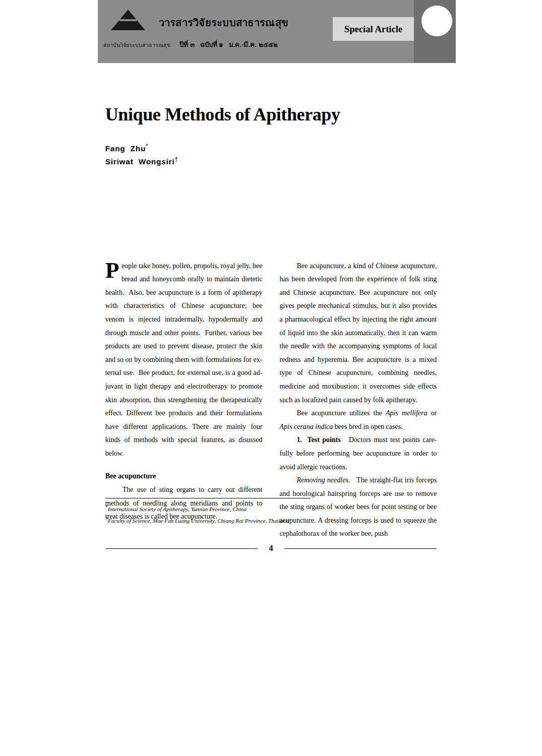วารสารวิจัยระบบสาธารณสุข
สถาบันวิจัยระบบสาธารณสุข ปีที่ ๓ ฉบับที่ ๑ ม.ค.-มี.ค. ๒๕๕๒
Special Article
Unique Methods of Apitherapy
Fang Zhu*
Siriwat Wongsiri†
People take honey, pollen, propolis, royal jelly, bee bread and honeycomb orally to maintain dietetic health. Also, bee acupuncture is a form of apitherapy with characteristics of Chinese acupuncture; bee venom is injected intradermally, hypodermally and through muscle and other points. Further, various bee products are used to prevent disease, protect the skin and so on by combining them with formulations for external use. Bee product, for external use, is a good adjuvant in light therapy and electrotherapy to promote skin absorption, thus strengthening the therapeutically effect. Different bee products and their formulations have different applications. There are mainly four kinds of methods with special features, as disussed below.
Bee acupuncture
The use of sting organs to carry out different methods of needling along meridians and points to treat diseases is called bee acupuncture.
Bee acupuncture, a kind of Chinese acupuncture, has been developed from the experience of folk sting and Chinese acupuncture. Bee acupuncture not only gives people mechanical stimulus, but it also provides a pharmacological effect by injecting the right amount of liquid into the skin automatically, then it can warm the needle with the accompanying symptoms of local redness and hyperemia. Bee acupuncture is a mixed type of Chinese acupuncture, combining needles, medicine and moxibustion; it overcomes side effects such as localized pain caused by folk apitherapy.
Bee acupuncture utilizes the Apis mellifera or Apis cerana indica bees bred in open cases.
1. Test points Doctors must test points carefully before performing bee acupuncture in order to avoid allergic reactions.
Removing needles. The straight-flat iris forceps and horological hairspring forceps are use to remove the sting organs of worker bees for point testing or bee acupuncture. A dressing forceps is used to squeeze the cephalothorax of the worker bee, push
*International Society of Apitherapy, Yunnan Province, China
†Faculty of Science, Mae Fah Luang University, Chiang Rai Province, Thailand
4